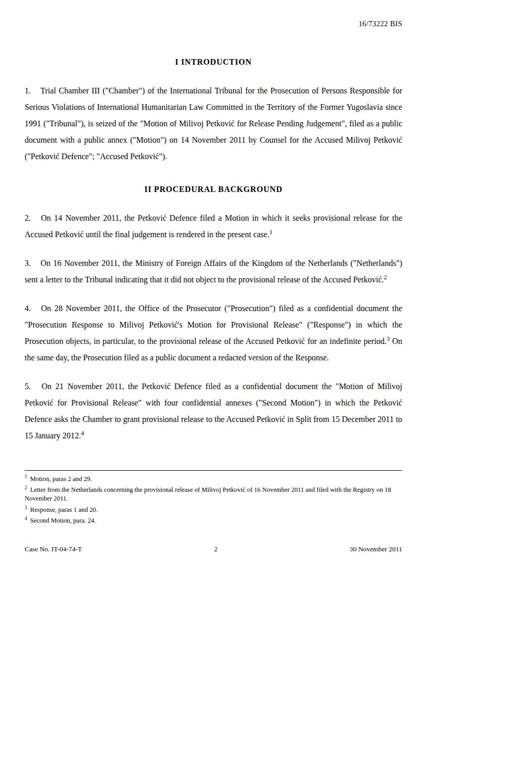16/73222 BIS
I INTRODUCTION
1. Trial Chamber III ("Chamber") of the International Tribunal for the Prosecution of Persons Responsible for Serious Violations of International Humanitarian Law Committed in the Territory of the Former Yugoslavia since 1991 ("Tribunal"), is seized of the "Motion of Milivoj Petković for Release Pending Judgement", filed as a public document with a public annex ("Motion") on 14 November 2011 by Counsel for the Accused Milivoj Petković ("Petković Defence"; "Accused Petković").
II PROCEDURAL BACKGROUND
2. On 14 November 2011, the Petković Defence filed a Motion in which it seeks provisional release for the Accused Petković until the final judgement is rendered in the present case.1
3. On 16 November 2011, the Ministry of Foreign Affairs of the Kingdom of the Netherlands ("Netherlands") sent a letter to the Tribunal indicating that it did not object to the provisional release of the Accused Petković.2
4. On 28 November 2011, the Office of the Prosecutor ("Prosecution") filed as a confidential document the "Prosecution Response to Milivoj Petković's Motion for Provisional Release" ("Response") in which the Prosecution objects, in particular, to the provisional release of the Accused Petković for an indefinite period.3 On the same day, the Prosecution filed as a public document a redacted version of the Response.
5. On 21 November 2011, the Petković Defence filed as a confidential document the "Motion of Milivoj Petković for Provisional Release" with four confidential annexes ("Second Motion") in which the Petković Defence asks the Chamber to grant provisional release to the Accused Petković in Split from 15 December 2011 to 15 January 2012.4
1 Motion, paras 2 and 29.
2 Letter from the Netherlands concerning the provisional release of Milivoj Petković of 16 November 2011 and filed with the Registry on 18 November 2011.
3 Response, paras 1 and 20.
4 Second Motion, para. 24.
Case No. IT-04-74-T 2 30 November 2011